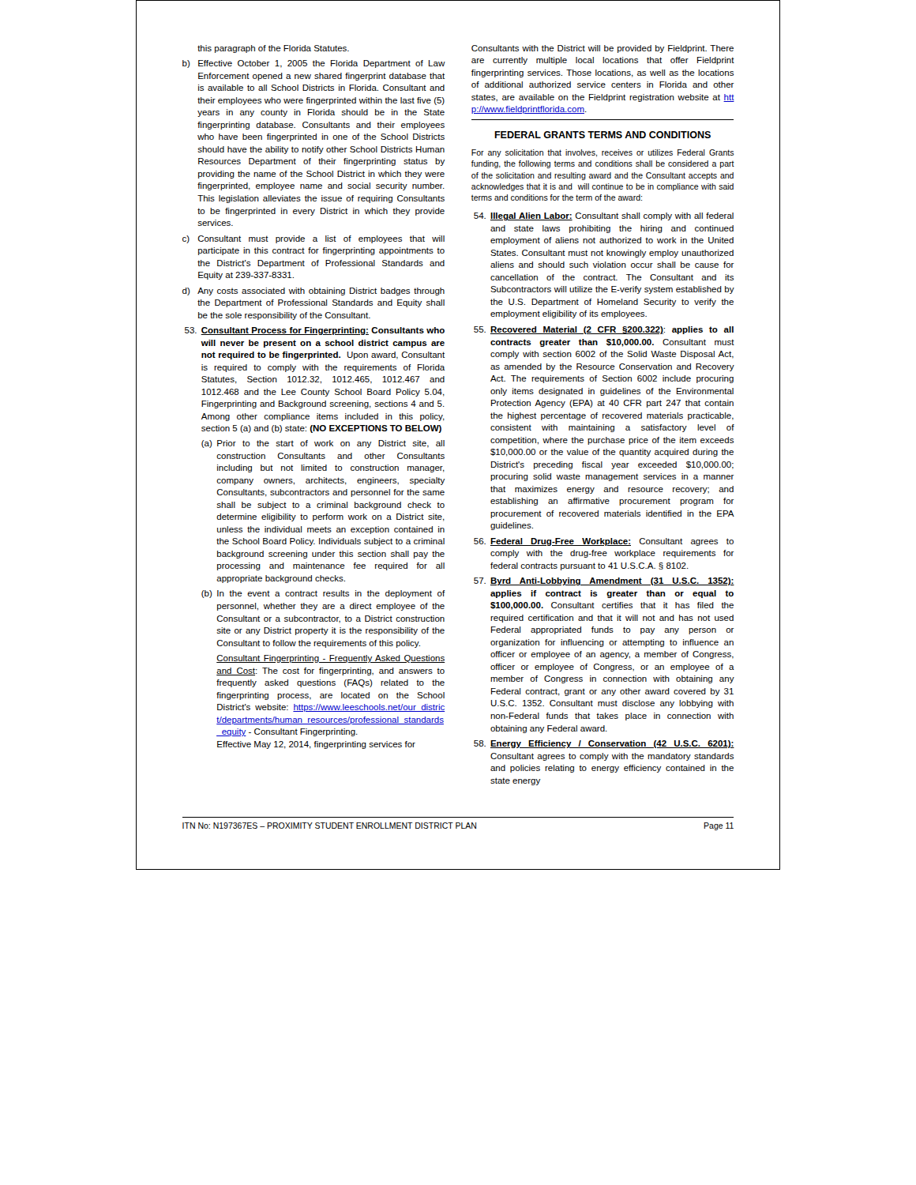this paragraph of the Florida Statutes.
b) Effective October 1, 2005 the Florida Department of Law Enforcement opened a new shared fingerprint database that is available to all School Districts in Florida. Consultant and their employees who were fingerprinted within the last five (5) years in any county in Florida should be in the State fingerprinting database. Consultants and their employees who have been fingerprinted in one of the School Districts should have the ability to notify other School Districts Human Resources Department of their fingerprinting status by providing the name of the School District in which they were fingerprinted, employee name and social security number. This legislation alleviates the issue of requiring Consultants to be fingerprinted in every District in which they provide services.
c) Consultant must provide a list of employees that will participate in this contract for fingerprinting appointments to the District's Department of Professional Standards and Equity at 239-337-8331.
d) Any costs associated with obtaining District badges through the Department of Professional Standards and Equity shall be the sole responsibility of the Consultant.
53. Consultant Process for Fingerprinting: Consultants who will never be present on a school district campus are not required to be fingerprinted. Upon award, Consultant is required to comply with the requirements of Florida Statutes, Section 1012.32, 1012.465, 1012.467 and 1012.468 and the Lee County School Board Policy 5.04, Fingerprinting and Background screening, sections 4 and 5. Among other compliance items included in this policy, section 5 (a) and (b) state: (NO EXCEPTIONS TO BELOW)
(a) Prior to the start of work on any District site, all construction Consultants and other Consultants including but not limited to construction manager, company owners, architects, engineers, specialty Consultants, subcontractors and personnel for the same shall be subject to a criminal background check to determine eligibility to perform work on a District site, unless the individual meets an exception contained in the School Board Policy. Individuals subject to a criminal background screening under this section shall pay the processing and maintenance fee required for all appropriate background checks.
(b) In the event a contract results in the deployment of personnel, whether they are a direct employee of the Consultant or a subcontractor, to a District construction site or any District property it is the responsibility of the Consultant to follow the requirements of this policy.
Consultant Fingerprinting - Frequently Asked Questions and Cost: The cost for fingerprinting, and answers to frequently asked questions (FAQs) related to the fingerprinting process, are located on the School District's website: https://www.leeschools.net/our_district/departments/human_resources/professional_standards_equity - Consultant Fingerprinting.
Effective May 12, 2014, fingerprinting services for
Consultants with the District will be provided by Fieldprint. There are currently multiple local locations that offer Fieldprint fingerprinting services. Those locations, as well as the locations of additional authorized service centers in Florida and other states, are available on the Fieldprint registration website at http://www.fieldprintflorida.com.
FEDERAL GRANTS TERMS AND CONDITIONS
For any solicitation that involves, receives or utilizes Federal Grants funding, the following terms and conditions shall be considered a part of the solicitation and resulting award and the Consultant accepts and acknowledges that it is and will continue to be in compliance with said terms and conditions for the term of the award:
54. Illegal Alien Labor: Consultant shall comply with all federal and state laws prohibiting the hiring and continued employment of aliens not authorized to work in the United States. Consultant must not knowingly employ unauthorized aliens and should such violation occur shall be cause for cancellation of the contract. The Consultant and its Subcontractors will utilize the E-verify system established by the U.S. Department of Homeland Security to verify the employment eligibility of its employees.
55. Recovered Material (2 CFR §200.322): applies to all contracts greater than $10,000.00. Consultant must comply with section 6002 of the Solid Waste Disposal Act, as amended by the Resource Conservation and Recovery Act. The requirements of Section 6002 include procuring only items designated in guidelines of the Environmental Protection Agency (EPA) at 40 CFR part 247 that contain the highest percentage of recovered materials practicable, consistent with maintaining a satisfactory level of competition, where the purchase price of the item exceeds $10,000.00 or the value of the quantity acquired during the District's preceding fiscal year exceeded $10,000.00; procuring solid waste management services in a manner that maximizes energy and resource recovery; and establishing an affirmative procurement program for procurement of recovered materials identified in the EPA guidelines.
56. Federal Drug-Free Workplace: Consultant agrees to comply with the drug-free workplace requirements for federal contracts pursuant to 41 U.S.C.A. § 8102.
57. Byrd Anti-Lobbying Amendment (31 U.S.C. 1352): applies if contract is greater than or equal to $100,000.00. Consultant certifies that it has filed the required certification and that it will not and has not used Federal appropriated funds to pay any person or organization for influencing or attempting to influence an officer or employee of an agency, a member of Congress, officer or employee of Congress, or an employee of a member of Congress in connection with obtaining any Federal contract, grant or any other award covered by 31 U.S.C. 1352. Consultant must disclose any lobbying with non-Federal funds that takes place in connection with obtaining any Federal award.
58. Energy Efficiency / Conservation (42 U.S.C. 6201): Consultant agrees to comply with the mandatory standards and policies relating to energy efficiency contained in the state energy
ITN No: N197367ES – PROXIMITY STUDENT ENROLLMENT DISTRICT PLAN Page 11